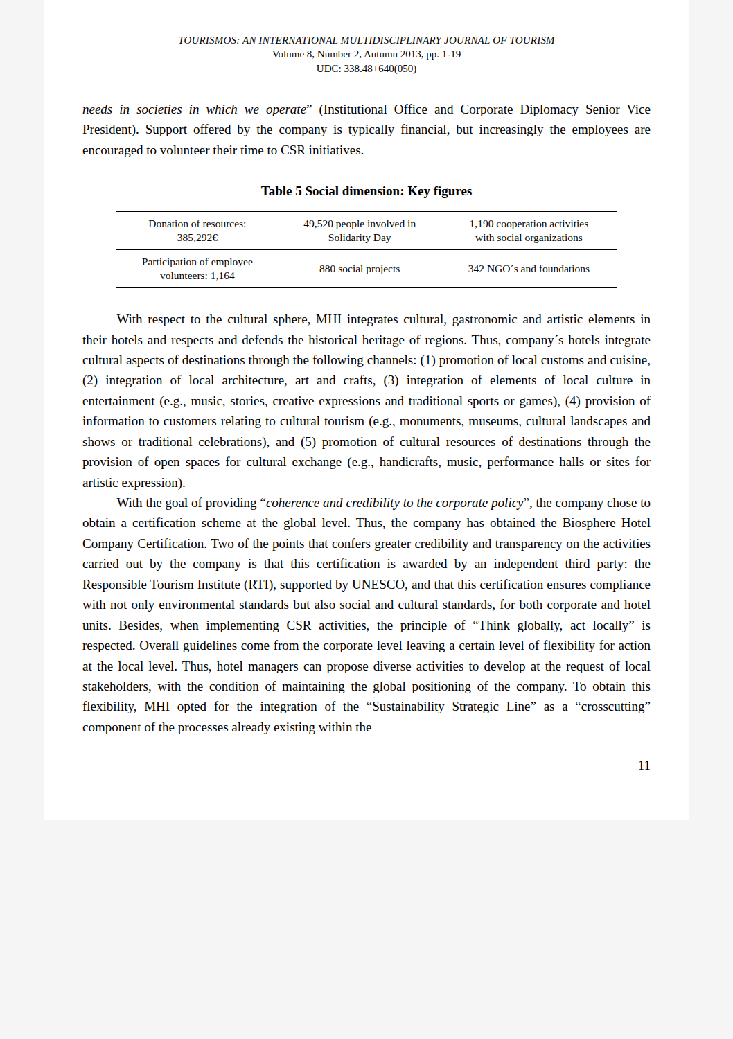TOURISMOS: AN INTERNATIONAL MULTIDISCIPLINARY JOURNAL OF TOURISM
Volume 8, Number 2, Autumn 2013, pp. 1-19
UDC: 338.48+640(050)
needs in societies in which we operate” (Institutional Office and Corporate Diplomacy Senior Vice President). Support offered by the company is typically financial, but increasingly the employees are encouraged to volunteer their time to CSR initiatives.
Table 5 Social dimension: Key figures
| Donation of resources: 385,292€ | 49,520 people involved in Solidarity Day | 1,190 cooperation activities with social organizations |
| Participation of employee volunteers: 1,164 | 880 social projects | 342 NGO´s and foundations |
With respect to the cultural sphere, MHI integrates cultural, gastronomic and artistic elements in their hotels and respects and defends the historical heritage of regions. Thus, company´s hotels integrate cultural aspects of destinations through the following channels: (1) promotion of local customs and cuisine, (2) integration of local architecture, art and crafts, (3) integration of elements of local culture in entertainment (e.g., music, stories, creative expressions and traditional sports or games), (4) provision of information to customers relating to cultural tourism (e.g., monuments, museums, cultural landscapes and shows or traditional celebrations), and (5) promotion of cultural resources of destinations through the provision of open spaces for cultural exchange (e.g., handicrafts, music, performance halls or sites for artistic expression).
With the goal of providing “coherence and credibility to the corporate policy”, the company chose to obtain a certification scheme at the global level. Thus, the company has obtained the Biosphere Hotel Company Certification. Two of the points that confers greater credibility and transparency on the activities carried out by the company is that this certification is awarded by an independent third party: the Responsible Tourism Institute (RTI), supported by UNESCO, and that this certification ensures compliance with not only environmental standards but also social and cultural standards, for both corporate and hotel units. Besides, when implementing CSR activities, the principle of “Think globally, act locally” is respected. Overall guidelines come from the corporate level leaving a certain level of flexibility for action at the local level. Thus, hotel managers can propose diverse activities to develop at the request of local stakeholders, with the condition of maintaining the global positioning of the company. To obtain this flexibility, MHI opted for the integration of the “Sustainability Strategic Line” as a “crosscutting” component of the processes already existing within the
11